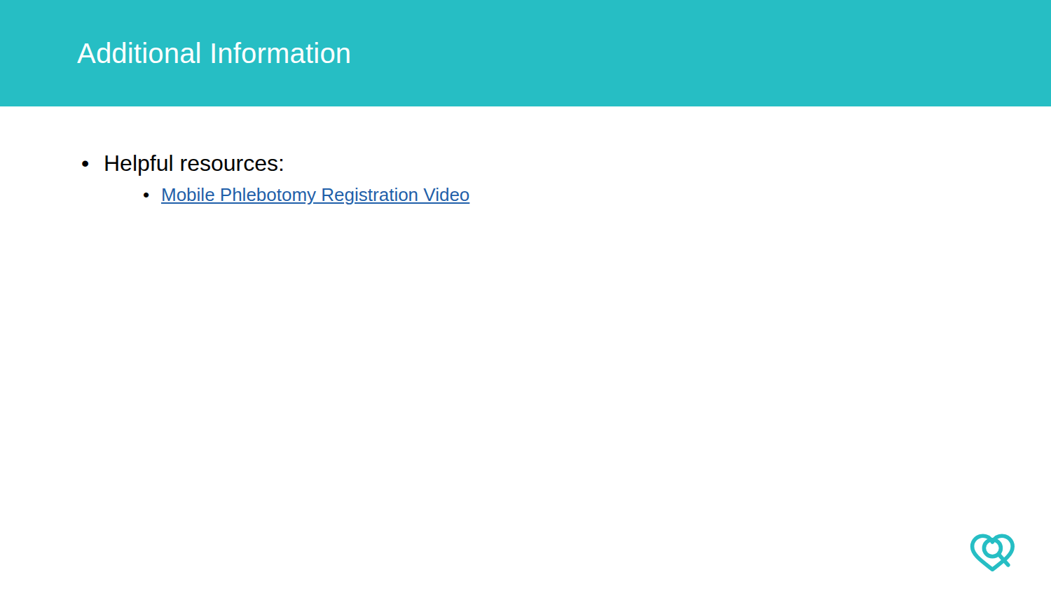Additional Information
Helpful resources:
Mobile Phlebotomy Registration Video